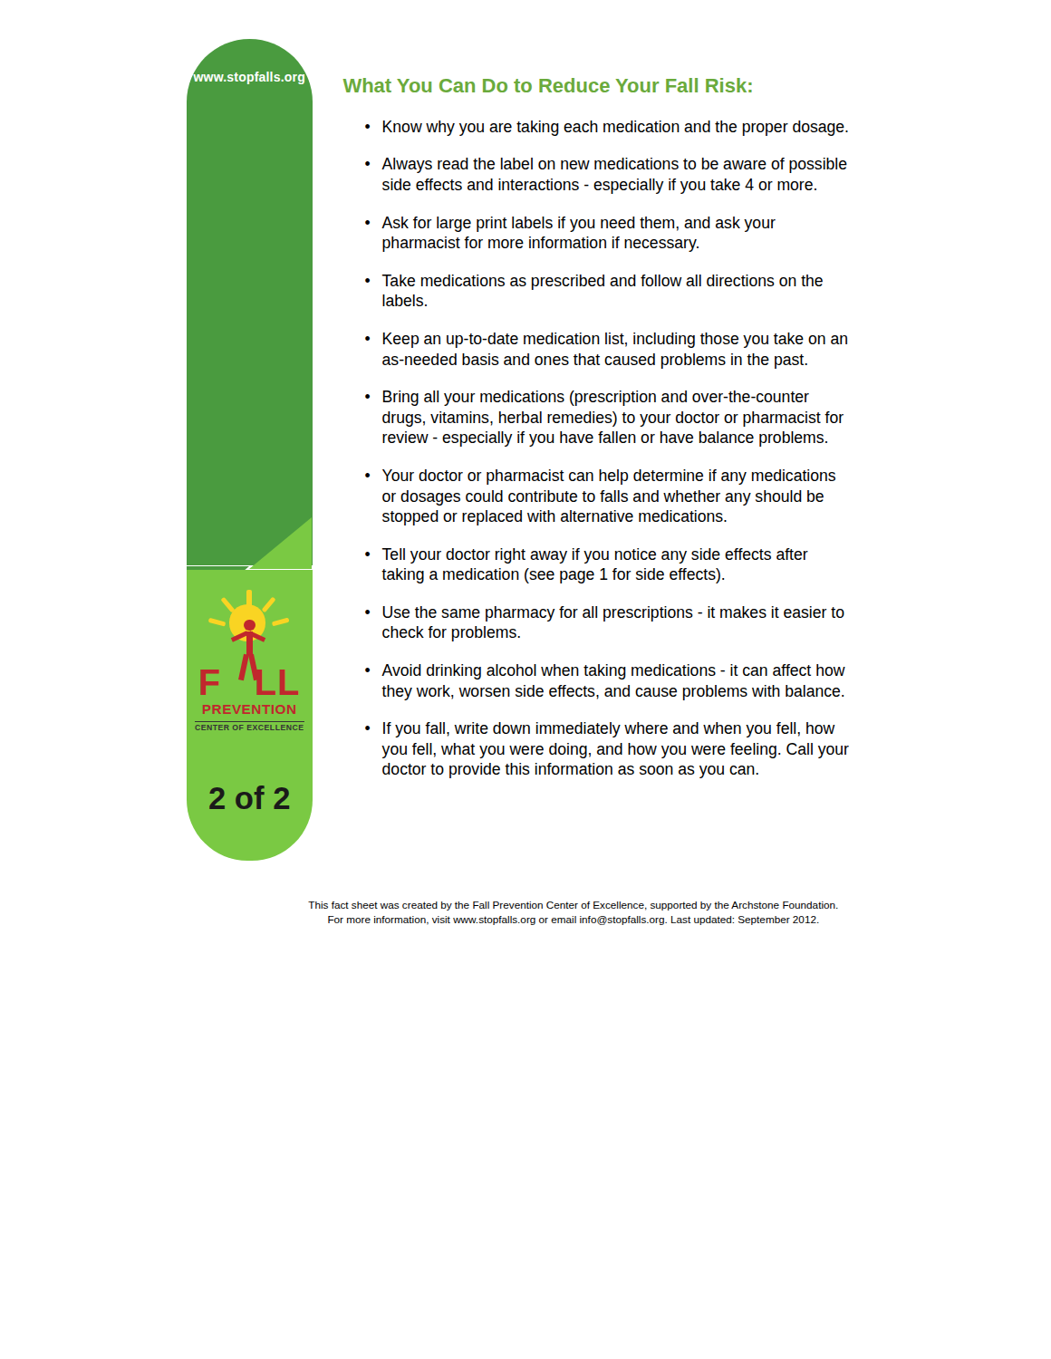www.stopfalls.org
Preventing Medication-Related Falls Understanding Drug Side Effects and Fall Risk
F LL
PREVENTION
CENTER OF EXCELLENCE
2 of 2
What You Can Do to Reduce Your Fall Risk:
Know why you are taking each medication and the proper dosage.
Always read the label on new medications to be aware of possible side effects and interactions - especially if you take 4 or more.
Ask for large print labels if you need them, and ask your pharmacist for more information if necessary.
Take medications as prescribed and follow all directions on the labels.
Keep an up-to-date medication list, including those you take on an as-needed basis and ones that caused problems in the past.
Bring all your medications (prescription and over-the-counter drugs, vitamins, herbal remedies) to your doctor or pharmacist for review - especially if you have fallen or have balance problems.
Your doctor or pharmacist can help determine if any medications or dosages could contribute to falls and whether any should be stopped or replaced with alternative medications.
Tell your doctor right away if you notice any side effects after taking a medication (see page 1 for side effects).
Use the same pharmacy for all prescriptions - it makes it easier to check for problems.
Avoid drinking alcohol when taking medications - it can affect how they work, worsen side effects, and cause problems with balance.
If you fall, write down immediately where and when you fell, how you fell, what you were doing, and how you were feeling. Call your doctor to provide this information as soon as you can.
This fact sheet was created by the Fall Prevention Center of Excellence, supported by the Archstone Foundation.
For more information, visit www.stopfalls.org or email info@stopfalls.org. Last updated: September 2012.